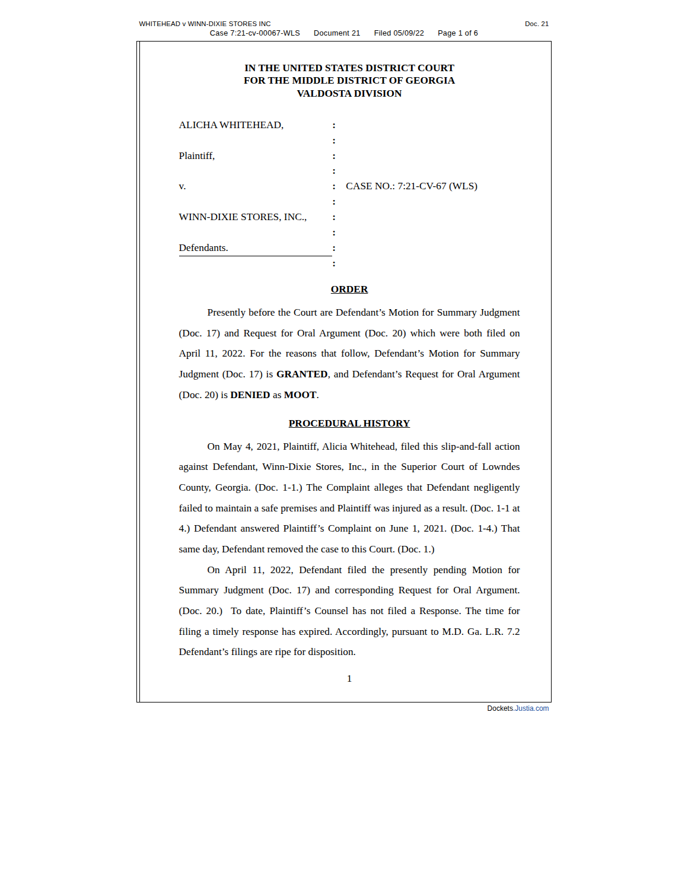WHITEHEAD v WINN-DIXIE STORES INC
Doc. 21
Case 7:21-cv-00067-WLS Document 21 Filed 05/09/22 Page 1 of 6
IN THE UNITED STATES DISTRICT COURT
FOR THE MIDDLE DISTRICT OF GEORGIA
VALDOSTA DIVISION
| ALICHA WHITEHEAD, | : | |
| | : | |
| Plaintiff, | : | |
| | : | |
| v. | : | CASE NO.: 7:21-CV-67 (WLS) |
| | : | |
| WINN-DIXIE STORES, INC., | : | |
| | : | |
| Defendants. | : | |
| | : | |
ORDER
Presently before the Court are Defendant’s Motion for Summary Judgment (Doc. 17) and Request for Oral Argument (Doc. 20) which were both filed on April 11, 2022. For the reasons that follow, Defendant’s Motion for Summary Judgment (Doc. 17) is GRANTED, and Defendant’s Request for Oral Argument (Doc. 20) is DENIED as MOOT.
PROCEDURAL HISTORY
On May 4, 2021, Plaintiff, Alicia Whitehead, filed this slip-and-fall action against Defendant, Winn-Dixie Stores, Inc., in the Superior Court of Lowndes County, Georgia. (Doc. 1-1.) The Complaint alleges that Defendant negligently failed to maintain a safe premises and Plaintiff was injured as a result. (Doc. 1-1 at 4.) Defendant answered Plaintiff’s Complaint on June 1, 2021. (Doc. 1-4.) That same day, Defendant removed the case to this Court. (Doc. 1.)
On April 11, 2022, Defendant filed the presently pending Motion for Summary Judgment (Doc. 17) and corresponding Request for Oral Argument. (Doc. 20.) To date, Plaintiff’s Counsel has not filed a Response. The time for filing a timely response has expired. Accordingly, pursuant to M.D. Ga. L.R. 7.2 Defendant’s filings are ripe for disposition.
1
Dockets.Justia.com